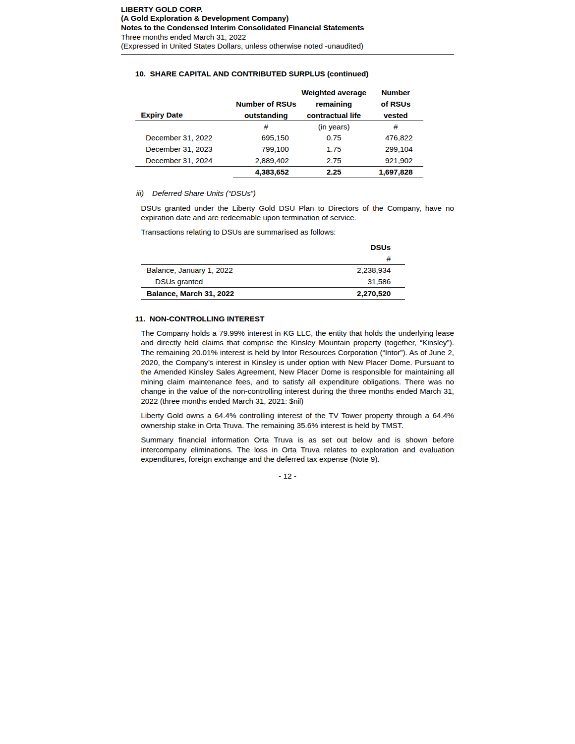LIBERTY GOLD CORP.
(A Gold Exploration & Development Company)
Notes to the Condensed Interim Consolidated Financial Statements
Three months ended March 31, 2022
(Expressed in United States Dollars, unless otherwise noted -unaudited)
10. SHARE CAPITAL AND CONTRIBUTED SURPLUS (continued)
| | | Weighted average | Number |
| --- | --- | --- | --- |
| | Number of RSUs | remaining | of RSUs |
| Expiry Date | outstanding | contractual life | vested |
| | # | (in years) | # |
| December 31, 2022 | 695,150 | 0.75 | 476,822 |
| December 31, 2023 | 799,100 | 1.75 | 299,104 |
| December 31, 2024 | 2,889,402 | 2.75 | 921,902 |
| | 4,383,652 | 2.25 | 1,697,828 |
iii) Deferred Share Units (“DSUs”)
DSUs granted under the Liberty Gold DSU Plan to Directors of the Company, have no expiration date and are redeemable upon termination of service.
Transactions relating to DSUs are summarised as follows:
| | DSUs |
| | # |
| Balance, January 1, 2022 | 2,238,934 |
| DSUs granted | 31,586 |
| Balance, March 31, 2022 | 2,270,520 |
11. NON-CONTROLLING INTEREST
The Company holds a 79.99% interest in KG LLC, the entity that holds the underlying lease and directly held claims that comprise the Kinsley Mountain property (together, “Kinsley”). The remaining 20.01% interest is held by Intor Resources Corporation (“Intor”). As of June 2, 2020, the Company’s interest in Kinsley is under option with New Placer Dome. Pursuant to the Amended Kinsley Sales Agreement, New Placer Dome is responsible for maintaining all mining claim maintenance fees, and to satisfy all expenditure obligations. There was no change in the value of the non-controlling interest during the three months ended March 31, 2022 (three months ended March 31, 2021: $nil)
Liberty Gold owns a 64.4% controlling interest of the TV Tower property through a 64.4% ownership stake in Orta Truva. The remaining 35.6% interest is held by TMST.
Summary financial information Orta Truva is as set out below and is shown before intercompany eliminations. The loss in Orta Truva relates to exploration and evaluation expenditures, foreign exchange and the deferred tax expense (Note 9).
- 12 -